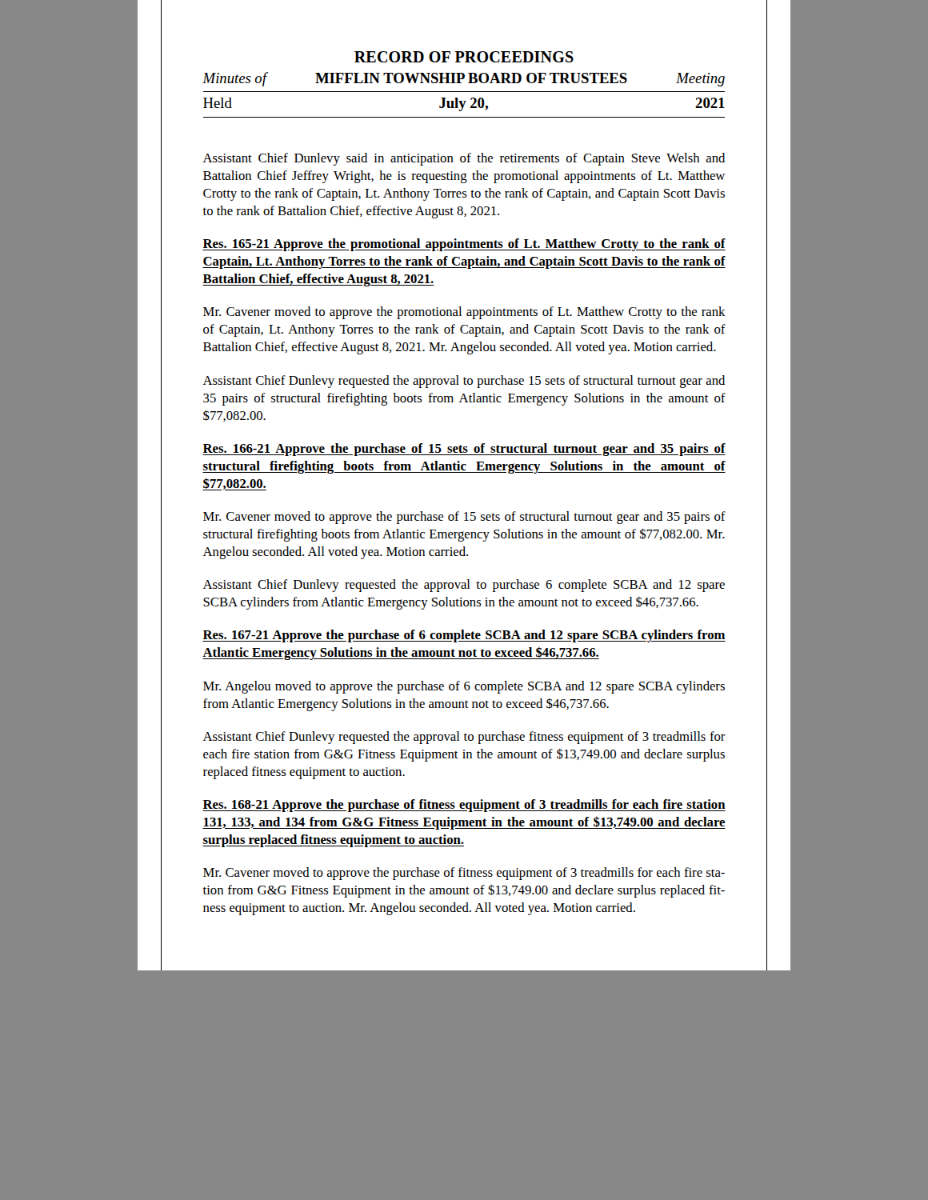RECORD OF PROCEEDINGS
Minutes of MIFFLIN TOWNSHIP BOARD OF TRUSTEES Meeting
Held July 20, 2021
Assistant Chief Dunlevy said in anticipation of the retirements of Captain Steve Welsh and Battalion Chief Jeffrey Wright, he is requesting the promotional appointments of Lt. Matthew Crotty to the rank of Captain, Lt. Anthony Torres to the rank of Captain, and Captain Scott Davis to the rank of Battalion Chief, effective August 8, 2021.
Res. 165-21 Approve the promotional appointments of Lt. Matthew Crotty to the rank of Captain, Lt. Anthony Torres to the rank of Captain, and Captain Scott Davis to the rank of Battalion Chief, effective August 8, 2021.
Mr. Cavener moved to approve the promotional appointments of Lt. Matthew Crotty to the rank of Captain, Lt. Anthony Torres to the rank of Captain, and Captain Scott Davis to the rank of Battalion Chief, effective August 8, 2021. Mr. Angelou seconded. All voted yea. Motion carried.
Assistant Chief Dunlevy requested the approval to purchase 15 sets of structural turnout gear and 35 pairs of structural firefighting boots from Atlantic Emergency Solutions in the amount of $77,082.00.
Res. 166-21 Approve the purchase of 15 sets of structural turnout gear and 35 pairs of structural firefighting boots from Atlantic Emergency Solutions in the amount of $77,082.00.
Mr. Cavener moved to approve the purchase of 15 sets of structural turnout gear and 35 pairs of structural firefighting boots from Atlantic Emergency Solutions in the amount of $77,082.00. Mr. Angelou seconded. All voted yea. Motion carried.
Assistant Chief Dunlevy requested the approval to purchase 6 complete SCBA and 12 spare SCBA cylinders from Atlantic Emergency Solutions in the amount not to exceed $46,737.66.
Res. 167-21 Approve the purchase of 6 complete SCBA and 12 spare SCBA cylinders from Atlantic Emergency Solutions in the amount not to exceed $46,737.66.
Mr. Angelou moved to approve the purchase of 6 complete SCBA and 12 spare SCBA cylinders from Atlantic Emergency Solutions in the amount not to exceed $46,737.66.
Assistant Chief Dunlevy requested the approval to purchase fitness equipment of 3 treadmills for each fire station from G&G Fitness Equipment in the amount of $13,749.00 and declare surplus replaced fitness equipment to auction.
Res. 168-21 Approve the purchase of fitness equipment of 3 treadmills for each fire station 131, 133, and 134 from G&G Fitness Equipment in the amount of $13,749.00 and declare surplus replaced fitness equipment to auction.
Mr. Cavener moved to approve the purchase of fitness equipment of 3 treadmills for each fire station from G&G Fitness Equipment in the amount of $13,749.00 and declare surplus replaced fitness equipment to auction. Mr. Angelou seconded. All voted yea. Motion carried.